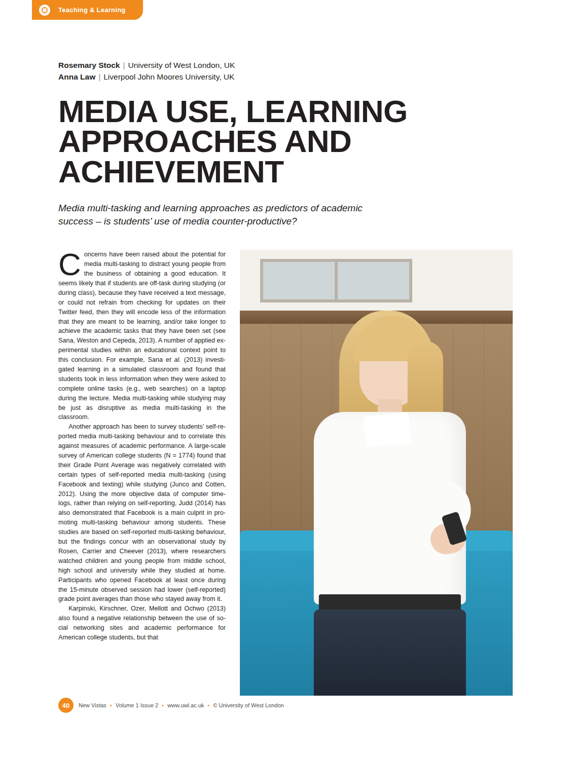Teaching & Learning
Rosemary Stock|University of West London, UK
Anna Law|Liverpool John Moores University, UK
Media use, learning approaches and achievement
Media multi-tasking and learning approaches as predictors of academic success – is students’ use of media counter-productive?
Concerns have been raised about the potential for media multi-tasking to distract young people from the business of obtaining a good education. It seems likely that if students are off-task during studying (or during class), because they have received a text message, or could not refrain from checking for updates on their Twitter feed, then they will encode less of the information that they are meant to be learning, and/or take longer to achieve the academic tasks that they have been set (see Sana, Weston and Cepeda, 2013). A number of applied experimental studies within an educational context point to this conclusion. For example, Sana et al. (2013) investigated learning in a simulated classroom and found that students took in less information when they were asked to complete online tasks (e.g., web searches) on a laptop during the lecture. Media multi-tasking while studying may be just as disruptive as media multi-tasking in the classroom.
Another approach has been to survey students’ self-reported media multi-tasking behaviour and to correlate this against measures of academic performance. A large-scale survey of American college students (N = 1774) found that their Grade Point Average was negatively correlated with certain types of self-reported media multi-tasking (using Facebook and texting) while studying (Junco and Cotten, 2012). Using the more objective data of computer time-logs, rather than relying on self-reporting, Judd (2014) has also demonstrated that Facebook is a main culprit in promoting multi-tasking behaviour among students. These studies are based on self-reported multi-tasking behaviour, but the findings concur with an observational study by Rosen, Carrier and Cheever (2013), where researchers watched children and young people from middle school, high school and university while they studied at home. Participants who opened Facebook at least once during the 15-minute observed session had lower (self-reported) grade point averages than those who stayed away from it.
Karpinski, Kirschner, Ozer, Mellott and Ochwo (2013) also found a negative relationship between the use of social networking sites and academic performance for American college students, but that
40
New Vistas • Volume 1 Issue 2 • www.uwl.ac.uk • © University of West London